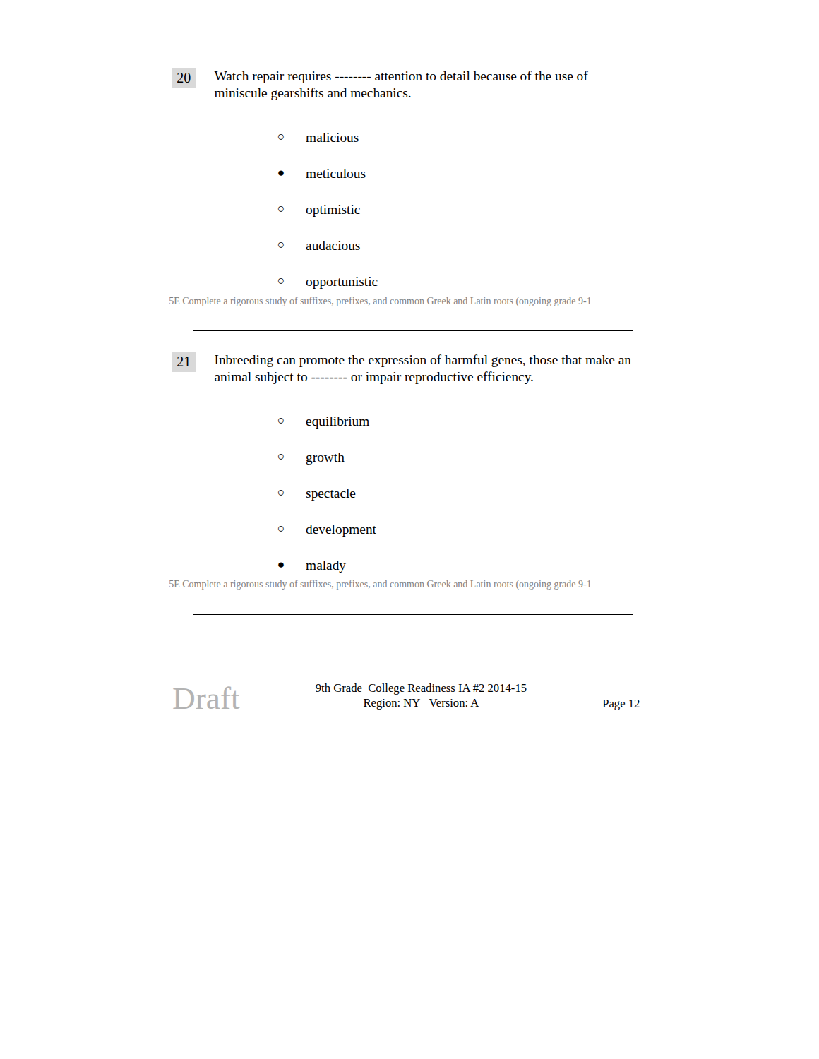20
Watch repair requires -------- attention to detail because of the use of miniscule gearshifts and mechanics.
○malicious
●meticulous
○optimistic
○audacious
○opportunistic
5E Complete a rigorous study of suffixes, prefixes, and common Greek and Latin roots (ongoing grade 9-1
21
Inbreeding can promote the expression of harmful genes, those that make an animal subject to -------- or impair reproductive efficiency.
○equilibrium
○growth
○spectacle
○development
●malady
5E Complete a rigorous study of suffixes, prefixes, and common Greek and Latin roots (ongoing grade 9-1
Draft
9th Grade College Readiness IA #2 2014-15
Region: NY Version: A
Page 12